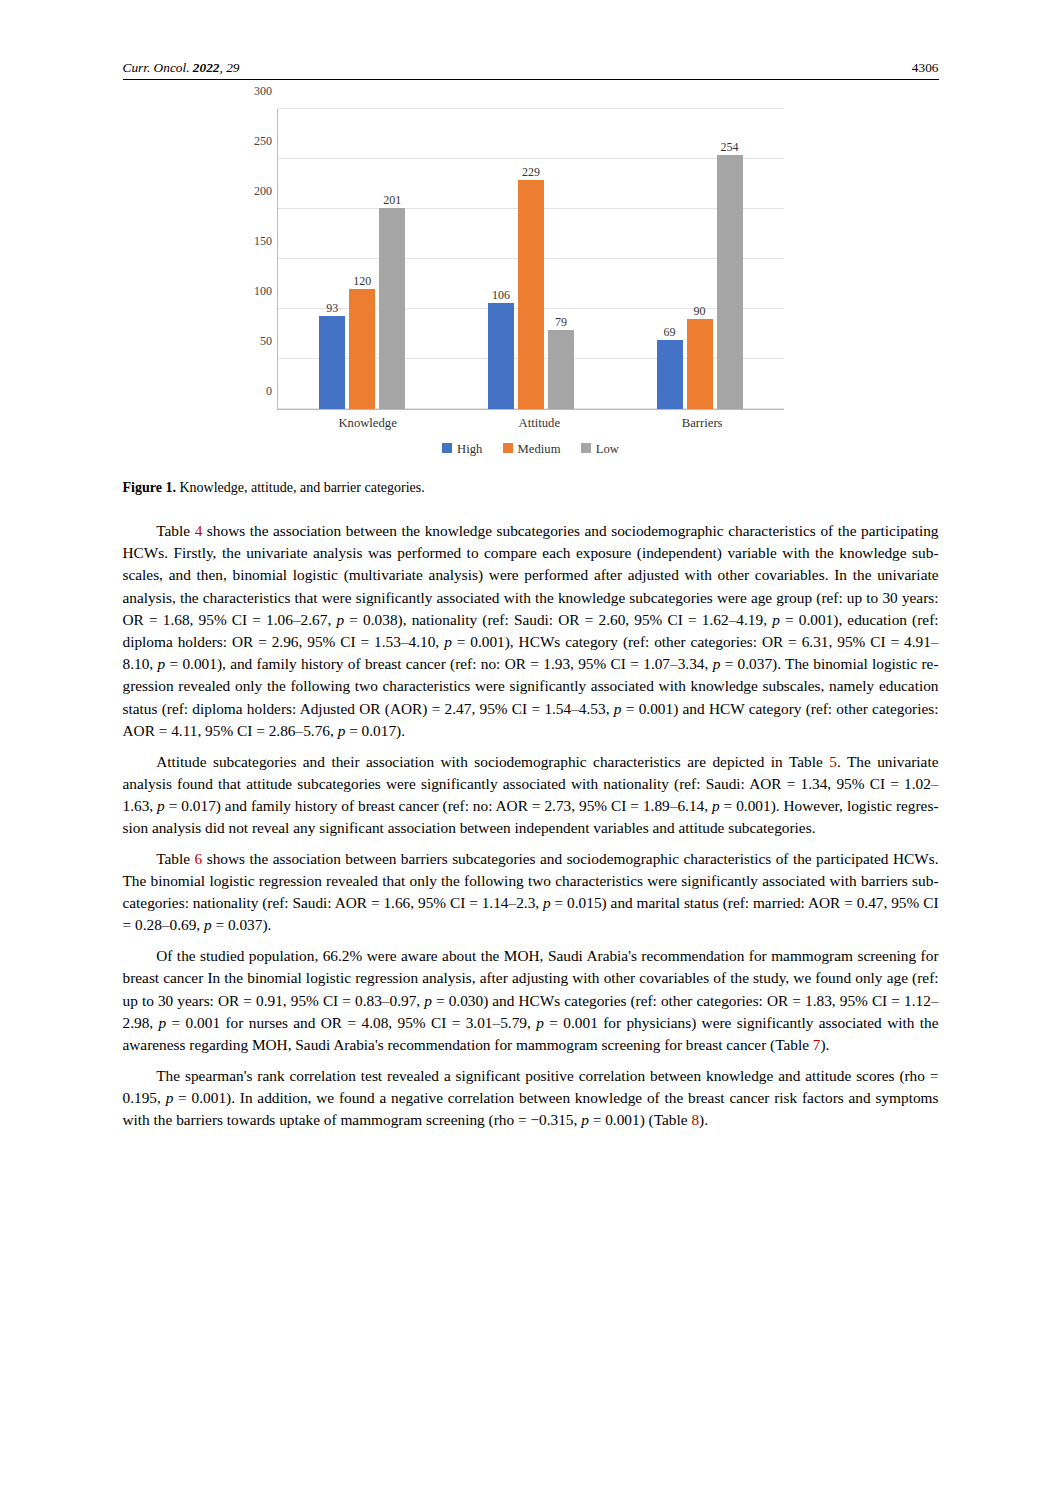Curr. Oncol. 2022, 29
4306
0
50
100
150
200
250
300
93
120
201
106
229
79
69
90
254
Knowledge
Attitude
Barriers
High
Medium
Low
Figure 1. Knowledge, attitude, and barrier categories.
Table 4 shows the association between the knowledge subcategories and sociodemographic characteristics of the participating HCWs. Firstly, the univariate analysis was performed to compare each exposure (independent) variable with the knowledge subscales, and then, binomial logistic (multivariate analysis) were performed after adjusted with other covariables. In the univariate analysis, the characteristics that were significantly associated with the knowledge subcategories were age group (ref: up to 30 years: OR = 1.68, 95% CI = 1.06–2.67, p = 0.038), nationality (ref: Saudi: OR = 2.60, 95% CI = 1.62–4.19, p = 0.001), education (ref: diploma holders: OR = 2.96, 95% CI = 1.53–4.10, p = 0.001), HCWs category (ref: other categories: OR = 6.31, 95% CI = 4.91–8.10, p = 0.001), and family history of breast cancer (ref: no: OR = 1.93, 95% CI = 1.07–3.34, p = 0.037). The binomial logistic regression revealed only the following two characteristics were significantly associated with knowledge subscales, namely education status (ref: diploma holders: Adjusted OR (AOR) = 2.47, 95% CI = 1.54–4.53, p = 0.001) and HCW category (ref: other categories: AOR = 4.11, 95% CI = 2.86–5.76, p = 0.017).
Attitude subcategories and their association with sociodemographic characteristics are depicted in Table 5. The univariate analysis found that attitude subcategories were significantly associated with nationality (ref: Saudi: AOR = 1.34, 95% CI = 1.02–1.63, p = 0.017) and family history of breast cancer (ref: no: AOR = 2.73, 95% CI = 1.89–6.14, p = 0.001). However, logistic regression analysis did not reveal any significant association between independent variables and attitude subcategories.
Table 6 shows the association between barriers subcategories and sociodemographic characteristics of the participated HCWs. The binomial logistic regression revealed that only the following two characteristics were significantly associated with barriers subcategories: nationality (ref: Saudi: AOR = 1.66, 95% CI = 1.14–2.3, p = 0.015) and marital status (ref: married: AOR = 0.47, 95% CI = 0.28–0.69, p = 0.037).
Of the studied population, 66.2% were aware about the MOH, Saudi Arabia's recommendation for mammogram screening for breast cancer In the binomial logistic regression analysis, after adjusting with other covariables of the study, we found only age (ref: up to 30 years: OR = 0.91, 95% CI = 0.83–0.97, p = 0.030) and HCWs categories (ref: other categories: OR = 1.83, 95% CI = 1.12–2.98, p = 0.001 for nurses and OR = 4.08, 95% CI = 3.01–5.79, p = 0.001 for physicians) were significantly associated with the awareness regarding MOH, Saudi Arabia's recommendation for mammogram screening for breast cancer (Table 7).
The spearman's rank correlation test revealed a significant positive correlation between knowledge and attitude scores (rho = 0.195, p = 0.001). In addition, we found a negative correlation between knowledge of the breast cancer risk factors and symptoms with the barriers towards uptake of mammogram screening (rho = −0.315, p = 0.001) (Table 8).